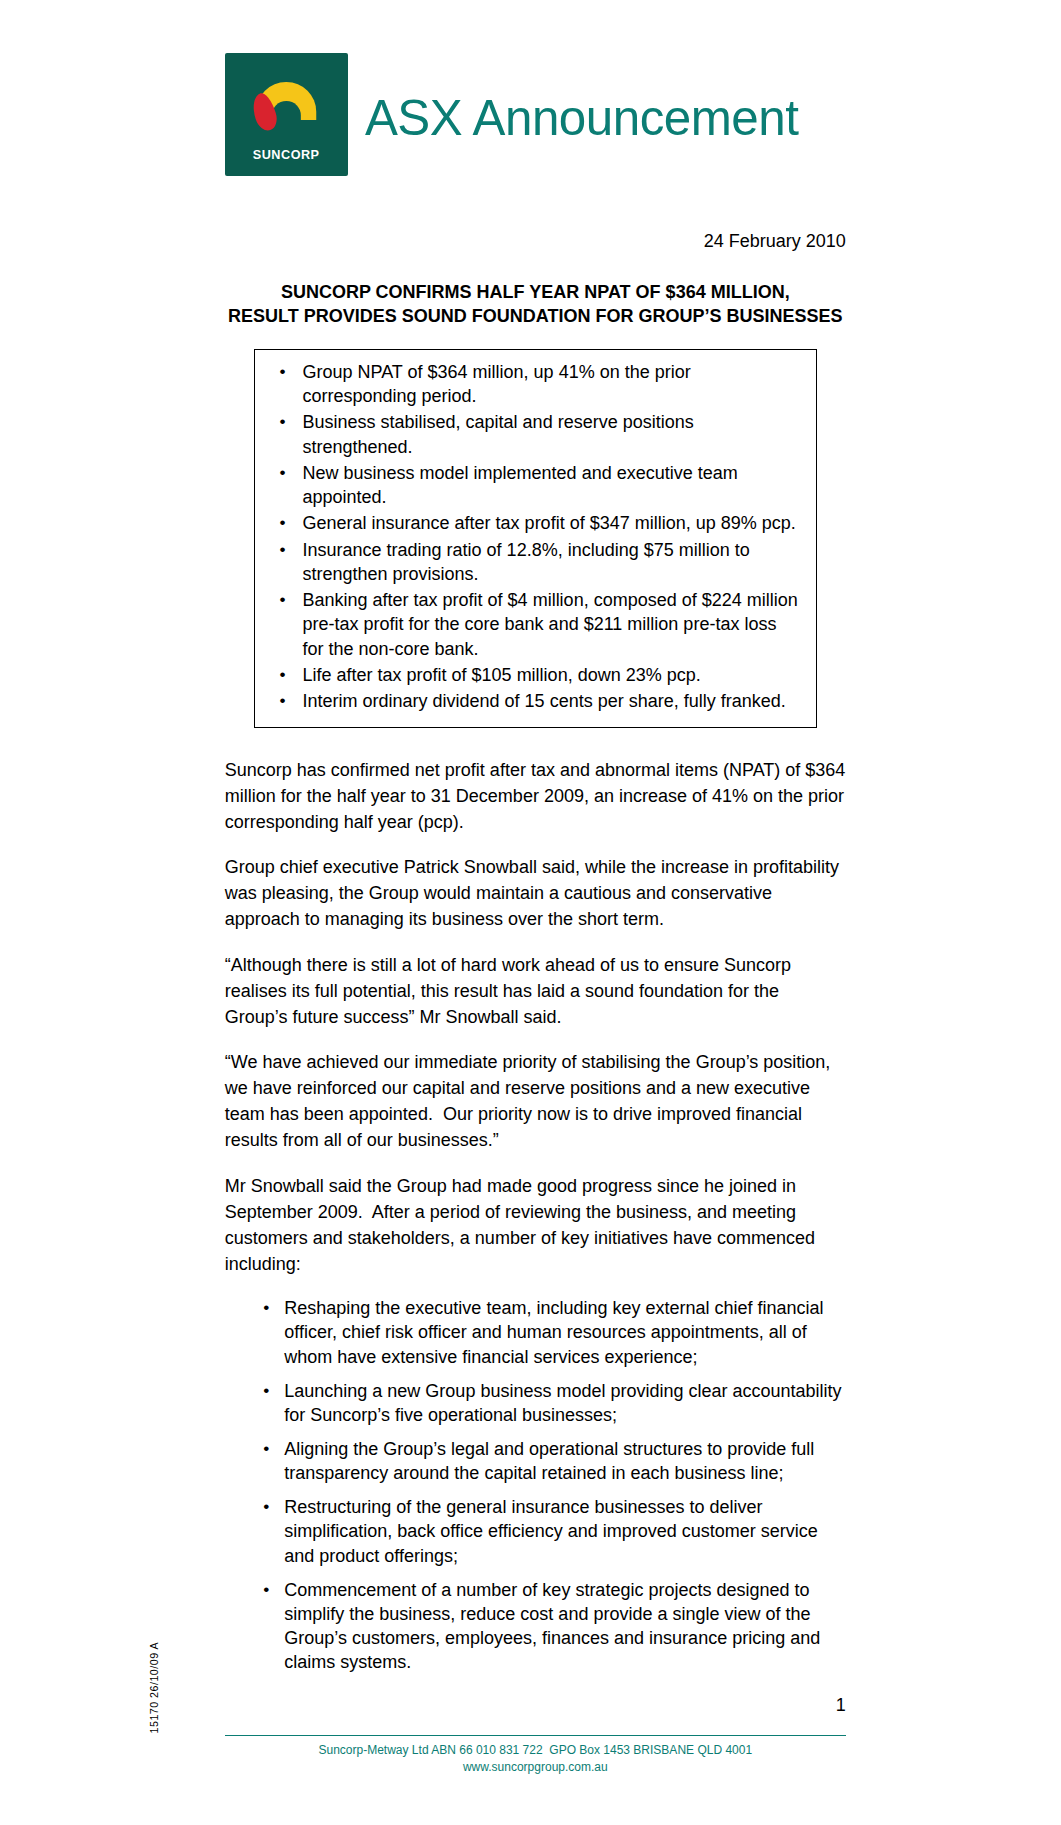SUNCORP
ASX Announcement
24 February 2010
SUNCORP CONFIRMS HALF YEAR NPAT OF $364 MILLION,
RESULT PROVIDES SOUND FOUNDATION FOR GROUP’S BUSINESSES
Group NPAT of $364 million, up 41% on the prior corresponding period.
Business stabilised, capital and reserve positions strengthened.
New business model implemented and executive team appointed.
General insurance after tax profit of $347 million, up 89% pcp.
Insurance trading ratio of 12.8%, including $75 million to strengthen provisions.
Banking after tax profit of $4 million, composed of $224 million pre-tax profit for the core bank and $211 million pre-tax loss for the non-core bank.
Life after tax profit of $105 million, down 23% pcp.
Interim ordinary dividend of 15 cents per share, fully franked.
Suncorp has confirmed net profit after tax and abnormal items (NPAT) of $364 million for the half year to 31 December 2009, an increase of 41% on the prior corresponding half year (pcp).
Group chief executive Patrick Snowball said, while the increase in profitability was pleasing, the Group would maintain a cautious and conservative approach to managing its business over the short term.
“Although there is still a lot of hard work ahead of us to ensure Suncorp realises its full potential, this result has laid a sound foundation for the Group’s future success” Mr Snowball said.
“We have achieved our immediate priority of stabilising the Group’s position, we have reinforced our capital and reserve positions and a new executive team has been appointed. Our priority now is to drive improved financial results from all of our businesses.”
Mr Snowball said the Group had made good progress since he joined in September 2009. After a period of reviewing the business, and meeting customers and stakeholders, a number of key initiatives have commenced including:
Reshaping the executive team, including key external chief financial officer, chief risk officer and human resources appointments, all of whom have extensive financial services experience;
Launching a new Group business model providing clear accountability for Suncorp’s five operational businesses;
Aligning the Group’s legal and operational structures to provide full transparency around the capital retained in each business line;
Restructuring of the general insurance businesses to deliver simplification, back office efficiency and improved customer service and product offerings;
Commencement of a number of key strategic projects designed to simplify the business, reduce cost and provide a single view of the Group’s customers, employees, finances and insurance pricing and claims systems.
1
15170 26/10/09 A
Suncorp-Metway Ltd ABN 66 010 831 722 GPO Box 1453 BRISBANE QLD 4001
www.suncorpgroup.com.au